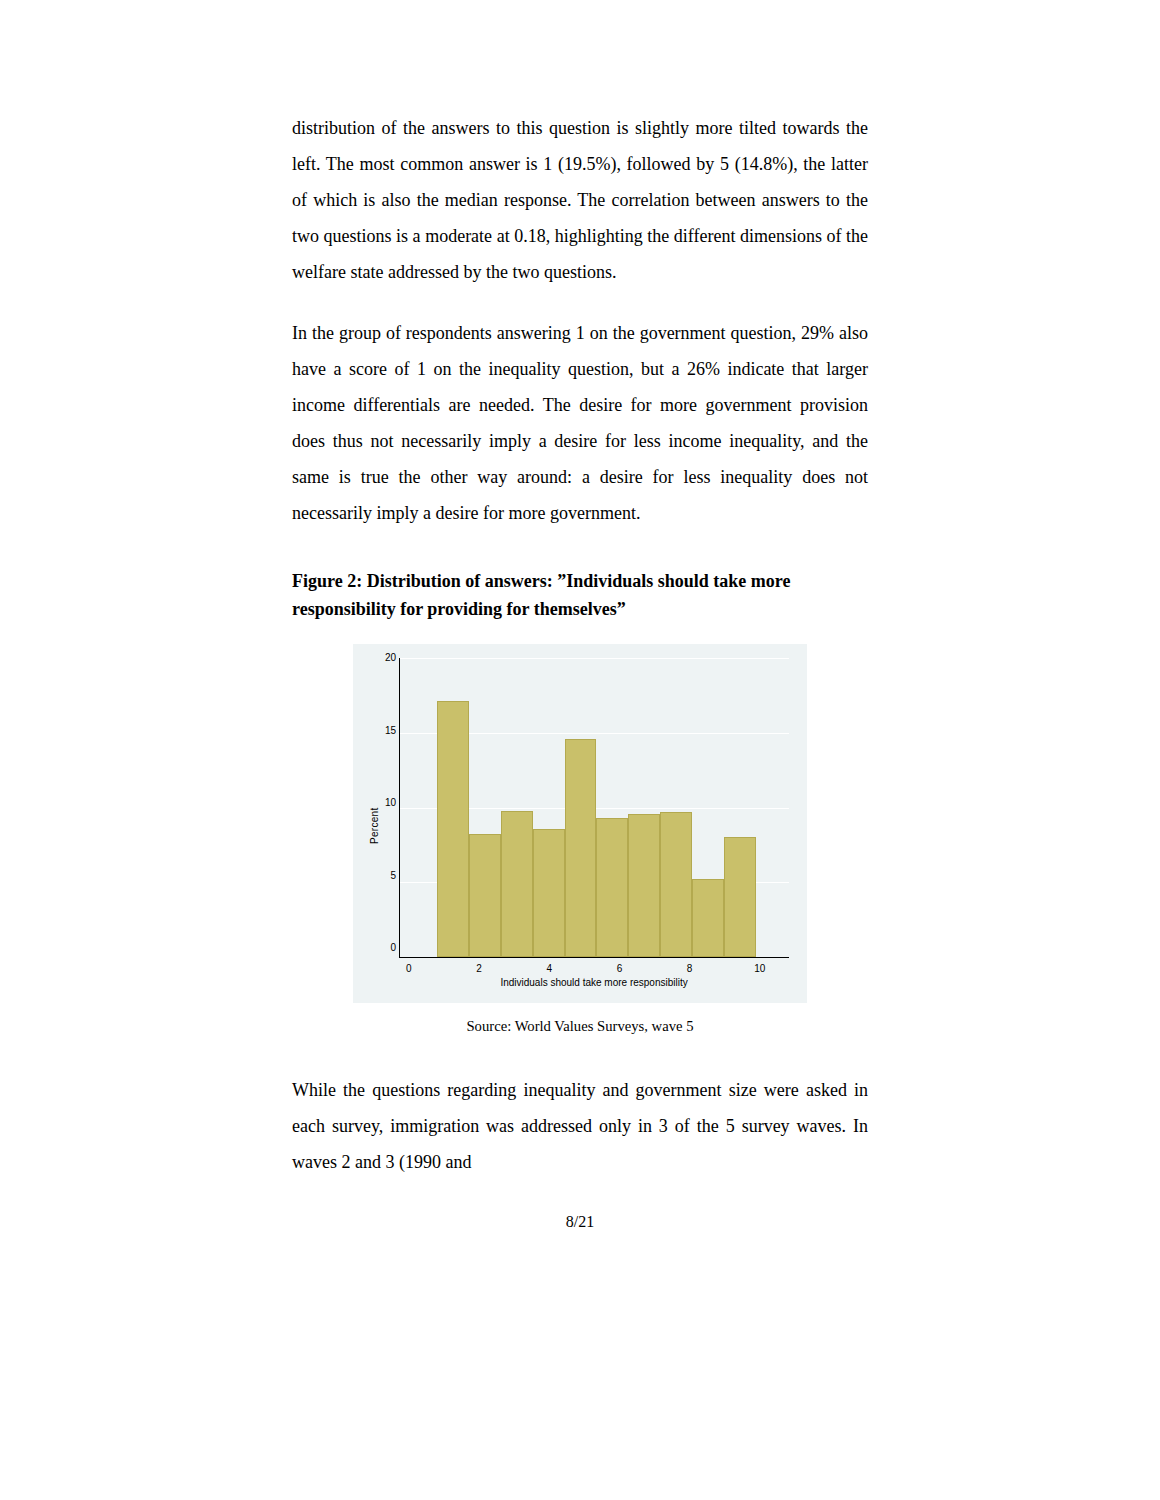distribution of the answers to this question is slightly more tilted towards the left. The most common answer is 1 (19.5%), followed by 5 (14.8%), the latter of which is also the median response. The correlation between answers to the two questions is a moderate at 0.18, highlighting the different dimensions of the welfare state addressed by the two questions.
In the group of respondents answering 1 on the government question, 29% also have a score of 1 on the inequality question, but a 26% indicate that larger income differentials are needed. The desire for more government provision does thus not necessarily imply a desire for less income inequality, and the same is true the other way around: a desire for less inequality does not necessarily imply a desire for more government.
Figure 2: Distribution of answers: ”Individuals should take more responsibility for providing for themselves”
Percent
20 15 10 5 0
0 2 4 6 8 10
Individuals should take more responsibility
Source: World Values Surveys, wave 5
While the questions regarding inequality and government size were asked in each survey, immigration was addressed only in 3 of the 5 survey waves. In waves 2 and 3 (1990 and
8/21